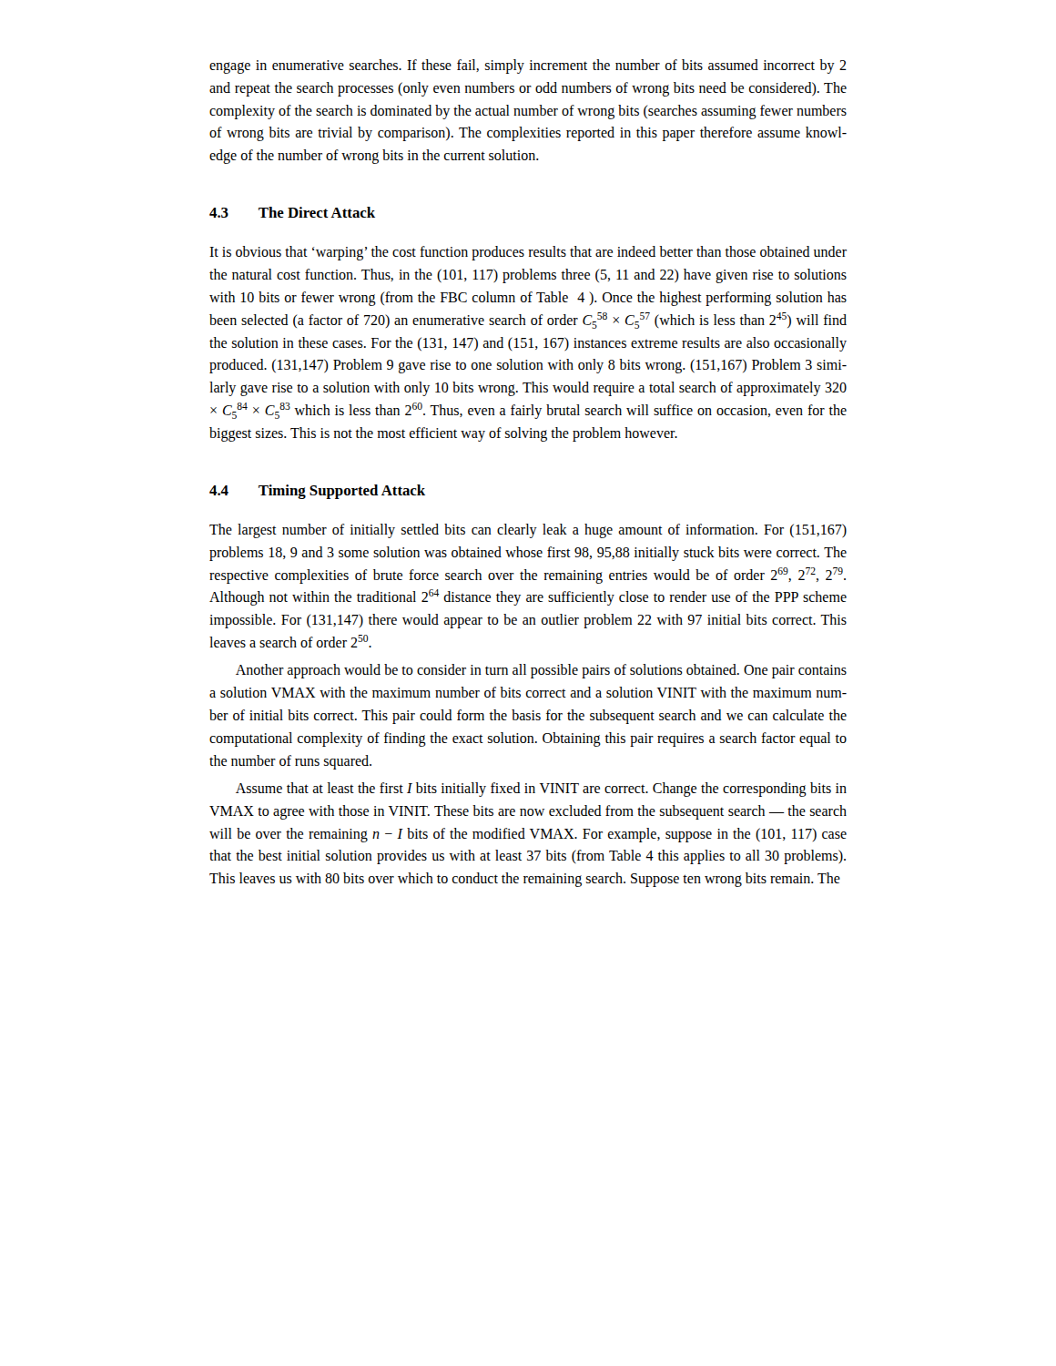engage in enumerative searches. If these fail, simply increment the number of bits assumed incorrect by 2 and repeat the search processes (only even numbers or odd numbers of wrong bits need be considered). The complexity of the search is dominated by the actual number of wrong bits (searches assuming fewer numbers of wrong bits are trivial by comparison). The complexities reported in this paper therefore assume knowledge of the number of wrong bits in the current solution.
4.3 The Direct Attack
It is obvious that ‘warping’ the cost function produces results that are indeed better than those obtained under the natural cost function. Thus, in the (101, 117) problems three (5, 11 and 22) have given rise to solutions with 10 bits or fewer wrong (from the FBC column of Table 4 ). Once the highest performing solution has been selected (a factor of 720) an enumerative search of order C558 × C557 (which is less than 245) will find the solution in these cases. For the (131, 147) and (151, 167) instances extreme results are also occasionally produced. (131,147) Problem 9 gave rise to one solution with only 8 bits wrong. (151,167) Problem 3 similarly gave rise to a solution with only 10 bits wrong. This would require a total search of approximately 320 × C584 × C583 which is less than 260. Thus, even a fairly brutal search will suffice on occasion, even for the biggest sizes. This is not the most efficient way of solving the problem however.
4.4 Timing Supported Attack
The largest number of initially settled bits can clearly leak a huge amount of information. For (151,167) problems 18, 9 and 3 some solution was obtained whose first 98, 95,88 initially stuck bits were correct. The respective complexities of brute force search over the remaining entries would be of order 269, 272, 279. Although not within the traditional 264 distance they are sufficiently close to render use of the PPP scheme impossible. For (131,147) there would appear to be an outlier problem 22 with 97 initial bits correct. This leaves a search of order 250.
Another approach would be to consider in turn all possible pairs of solutions obtained. One pair contains a solution VMAX with the maximum number of bits correct and a solution VINIT with the maximum number of initial bits correct. This pair could form the basis for the subsequent search and we can calculate the computational complexity of finding the exact solution. Obtaining this pair requires a search factor equal to the number of runs squared.
Assume that at least the first I bits initially fixed in VINIT are correct. Change the corresponding bits in VMAX to agree with those in VINIT. These bits are now excluded from the subsequent search — the search will be over the remaining n − I bits of the modified VMAX. For example, suppose in the (101, 117) case that the best initial solution provides us with at least 37 bits (from Table 4 this applies to all 30 problems). This leaves us with 80 bits over which to conduct the remaining search. Suppose ten wrong bits remain. The